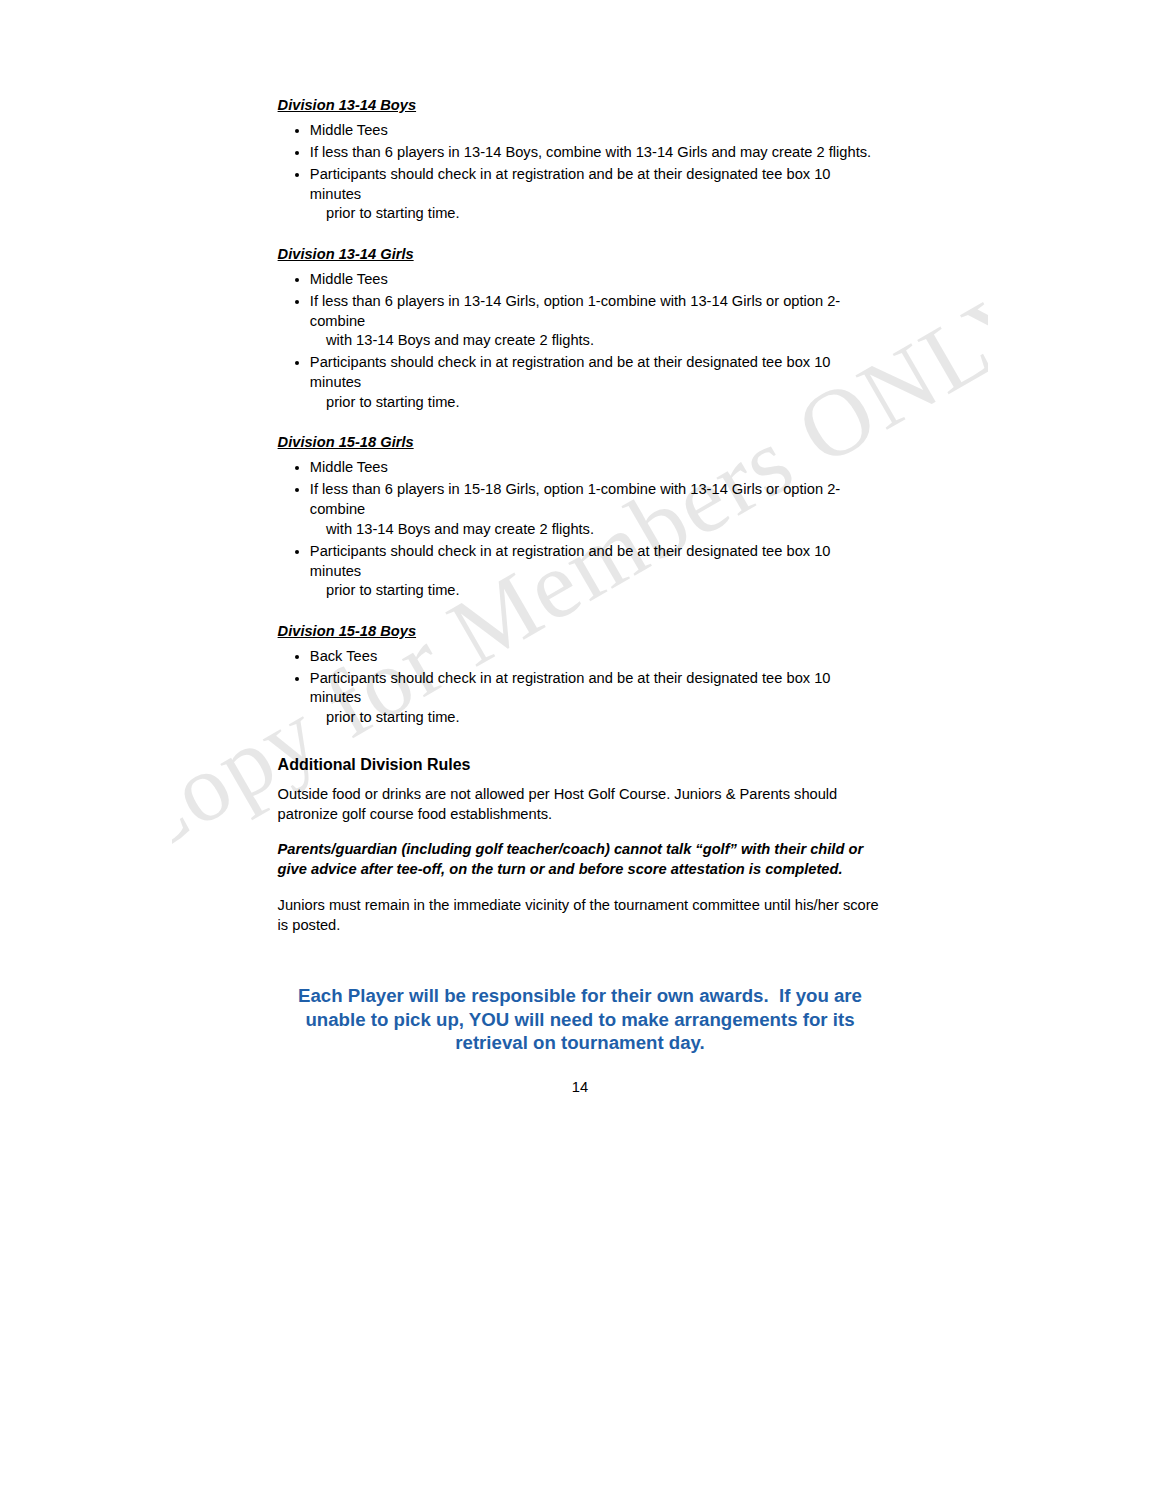Copy for Members ONLY
Division 13-14 Boys
Middle Tees
If less than 6 players in 13-14 Boys, combine with 13-14 Girls and may create 2 flights.
Participants should check in at registration and be at their designated tee box 10 minutesprior to starting time.
Division 13-14 Girls
Middle Tees
If less than 6 players in 13-14 Girls, option 1-combine with 13-14 Girls or option 2-combinewith 13-14 Boys and may create 2 flights.
Participants should check in at registration and be at their designated tee box 10 minutesprior to starting time.
Division 15-18 Girls
Middle Tees
If less than 6 players in 15-18 Girls, option 1-combine with 13-14 Girls or option 2-combinewith 13-14 Boys and may create 2 flights.
Participants should check in at registration and be at their designated tee box 10 minutesprior to starting time.
Division 15-18 Boys
Back Tees
Participants should check in at registration and be at their designated tee box 10 minutesprior to starting time.
Additional Division Rules
Outside food or drinks are not allowed per Host Golf Course. Juniors & Parents should patronize golf course food establishments.
Parents/guardian (including golf teacher/coach) cannot talk “golf” with their child or give advice after tee-off, on the turn or and before score attestation is completed.
Juniors must remain in the immediate vicinity of the tournament committee until his/her score is posted.
Each Player will be responsible for their own awards. If you are unable to pick up, YOU will need to make arrangements for its retrieval on tournament day.
14